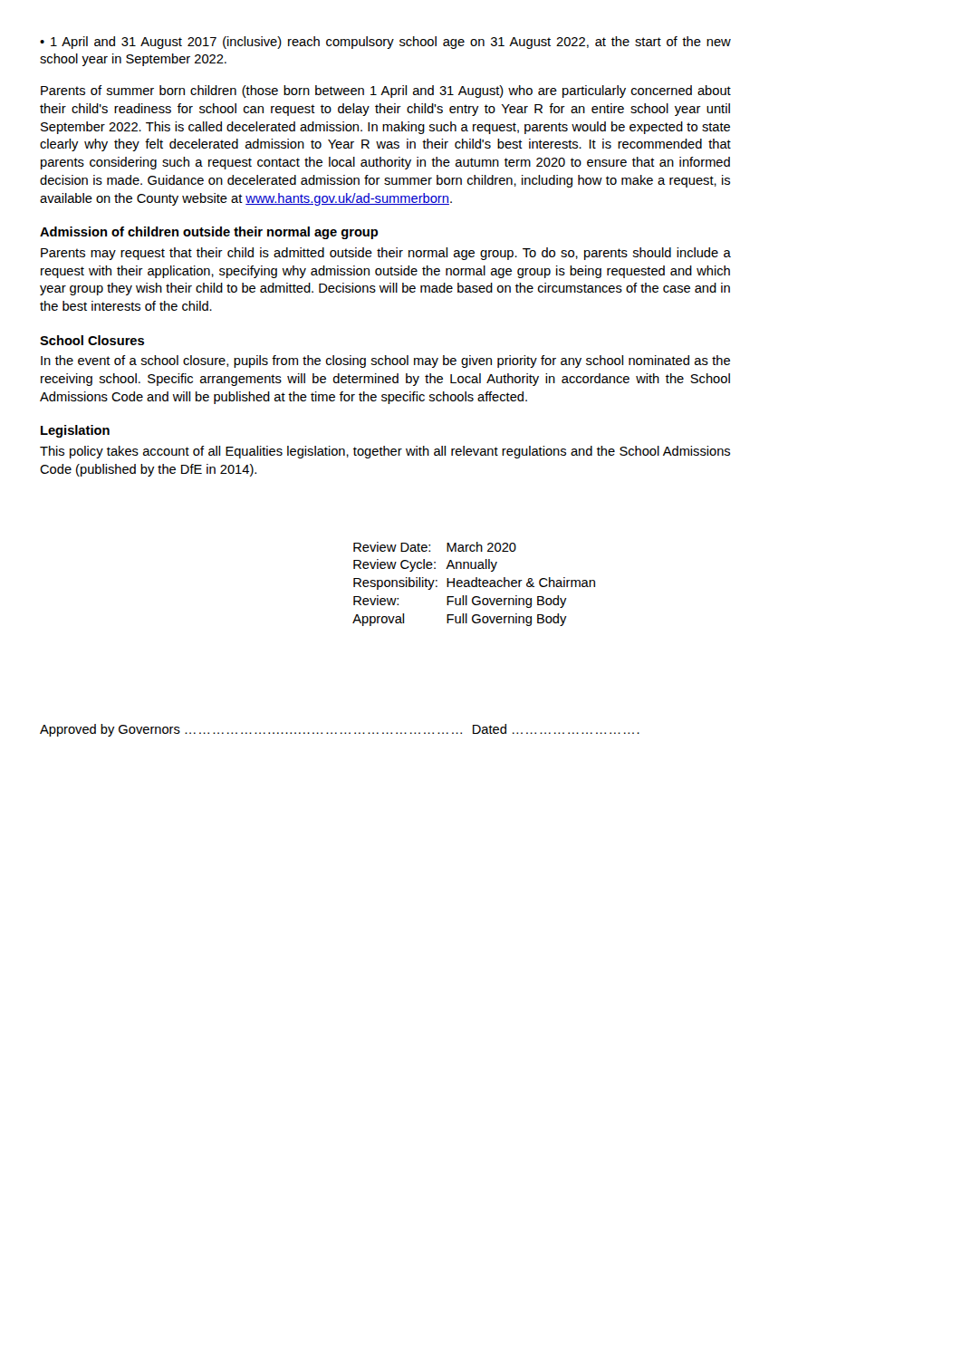• 1 April and 31 August 2017 (inclusive) reach compulsory school age on 31 August 2022, at the start of the new school year in September 2022.
Parents of summer born children (those born between 1 April and 31 August) who are particularly concerned about their child's readiness for school can request to delay their child's entry to Year R for an entire school year until September 2022. This is called decelerated admission. In making such a request, parents would be expected to state clearly why they felt decelerated admission to Year R was in their child's best interests. It is recommended that parents considering such a request contact the local authority in the autumn term 2020 to ensure that an informed decision is made. Guidance on decelerated admission for summer born children, including how to make a request, is available on the County website at www.hants.gov.uk/ad-summerborn.
Admission of children outside their normal age group
Parents may request that their child is admitted outside their normal age group. To do so, parents should include a request with their application, specifying why admission outside the normal age group is being requested and which year group they wish their child to be admitted. Decisions will be made based on the circumstances of the case and in the best interests of the child.
School Closures
In the event of a school closure, pupils from the closing school may be given priority for any school nominated as the receiving school. Specific arrangements will be determined by the Local Authority in accordance with the School Admissions Code and will be published at the time for the specific schools affected.
Legislation
This policy takes account of all Equalities legislation, together with all relevant regulations and the School Admissions Code (published by the DfE in 2014).
| Review Date: | March 2020 |
| Review Cycle: | Annually |
| Responsibility: | Headteacher & Chairman |
| Review: | Full Governing Body |
| Approval | Full Governing Body |
Approved by Governors ………………..........…………………………… Dated ……………………….